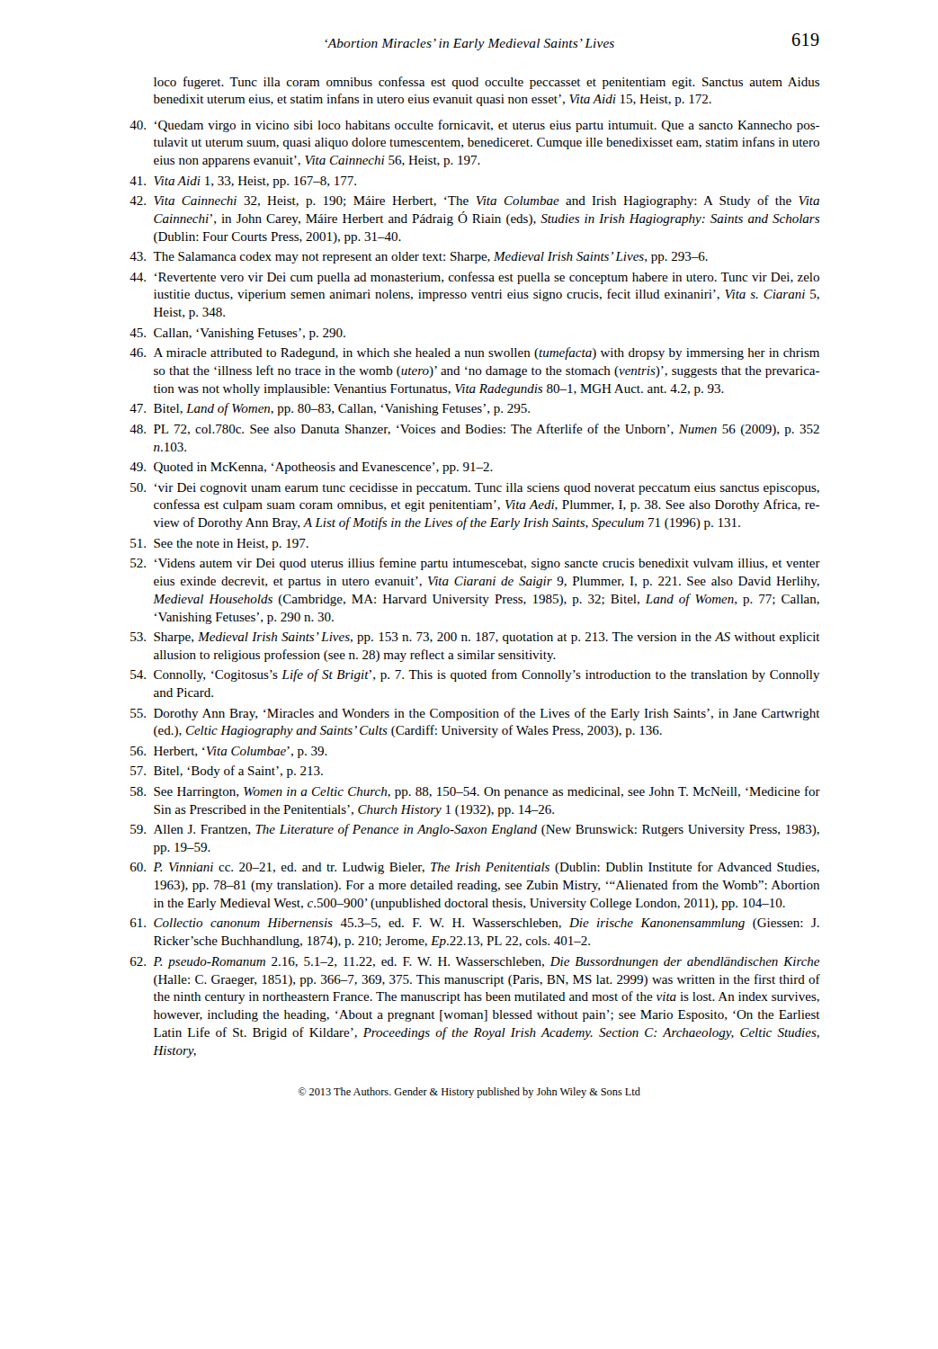‘Abortion Miracles’ in Early Medieval Saints’ Lives 619
loco fugeret. Tunc illa coram omnibus confessa est quod occulte peccasset et penitentiam egit. Sanctus autem Aidus benedixit uterum eius, et statim infans in utero eius evanuit quasi non esset’, Vita Aidi 15, Heist, p. 172.
40. ‘Quedam virgo in vicino sibi loco habitans occulte fornicavit, et uterus eius partu intumuit. Que a sancto Kannecho postulavit ut uterum suum, quasi aliquo dolore tumescentem, benediceret. Cumque ille benedixisset eam, statim infans in utero eius non apparens evanuit’, Vita Cainnechi 56, Heist, p. 197.
41. Vita Aidi 1, 33, Heist, pp. 167–8, 177.
42. Vita Cainnechi 32, Heist, p. 190; Máire Herbert, ‘The Vita Columbae and Irish Hagiography: A Study of the Vita Cainnechi’, in John Carey, Máire Herbert and Pádraig Ó Riain (eds), Studies in Irish Hagiography: Saints and Scholars (Dublin: Four Courts Press, 2001), pp. 31–40.
43. The Salamanca codex may not represent an older text: Sharpe, Medieval Irish Saints’ Lives, pp. 293–6.
44. ‘Revertente vero vir Dei cum puella ad monasterium, confessa est puella se conceptum habere in utero. Tunc vir Dei, zelo iustitie ductus, viperium semen animari nolens, impresso ventri eius signo crucis, fecit illud exinaniri’, Vita s. Ciarani 5, Heist, p. 348.
45. Callan, ‘Vanishing Fetuses’, p. 290.
46. A miracle attributed to Radegund, in which she healed a nun swollen (tumefacta) with dropsy by immersing her in chrism so that the ‘illness left no trace in the womb (utero)’ and ‘no damage to the stomach (ventris)’, suggests that the prevarication was not wholly implausible: Venantius Fortunatus, Vita Radegundis 80–1, MGH Auct. ant. 4.2, p. 93.
47. Bitel, Land of Women, pp. 80–83, Callan, ‘Vanishing Fetuses’, p. 295.
48. PL 72, col.780c. See also Danuta Shanzer, ‘Voices and Bodies: The Afterlife of the Unborn’, Numen 56 (2009), p. 352 n.103.
49. Quoted in McKenna, ‘Apotheosis and Evanescence’, pp. 91–2.
50. ‘vir Dei cognovit unam earum tunc cecidisse in peccatum. Tunc illa sciens quod noverat peccatum eius sanctus episcopus, confessa est culpam suam coram omnibus, et egit penitentiam’, Vita Aedi, Plummer, I, p. 38. See also Dorothy Africa, review of Dorothy Ann Bray, A List of Motifs in the Lives of the Early Irish Saints, Speculum 71 (1996) p. 131.
51. See the note in Heist, p. 197.
52. ‘Videns autem vir Dei quod uterus illius femine partu intumescebat, signo sancte crucis benedixit vulvam illius, et venter eius exinde decrevit, et partus in utero evanuit’, Vita Ciarani de Saigir 9, Plummer, I, p. 221. See also David Herlihy, Medieval Households (Cambridge, MA: Harvard University Press, 1985), p. 32; Bitel, Land of Women, p. 77; Callan, ‘Vanishing Fetuses’, p. 290 n. 30.
53. Sharpe, Medieval Irish Saints’ Lives, pp. 153 n. 73, 200 n. 187, quotation at p. 213. The version in the AS without explicit allusion to religious profession (see n. 28) may reflect a similar sensitivity.
54. Connolly, ‘Cogitosus’s Life of St Brigit’, p. 7. This is quoted from Connolly’s introduction to the translation by Connolly and Picard.
55. Dorothy Ann Bray, ‘Miracles and Wonders in the Composition of the Lives of the Early Irish Saints’, in Jane Cartwright (ed.), Celtic Hagiography and Saints’ Cults (Cardiff: University of Wales Press, 2003), p. 136.
56. Herbert, ‘Vita Columbae’, p. 39.
57. Bitel, ‘Body of a Saint’, p. 213.
58. See Harrington, Women in a Celtic Church, pp. 88, 150–54. On penance as medicinal, see John T. McNeill, ‘Medicine for Sin as Prescribed in the Penitentials’, Church History 1 (1932), pp. 14–26.
59. Allen J. Frantzen, The Literature of Penance in Anglo-Saxon England (New Brunswick: Rutgers University Press, 1983), pp. 19–59.
60. P. Vinniani cc. 20–21, ed. and tr. Ludwig Bieler, The Irish Penitentials (Dublin: Dublin Institute for Advanced Studies, 1963), pp. 78–81 (my translation). For a more detailed reading, see Zubin Mistry, ‘“Alienated from the Womb”: Abortion in the Early Medieval West, c.500–900’ (unpublished doctoral thesis, University College London, 2011), pp. 104–10.
61. Collectio canonum Hibernensis 45.3–5, ed. F. W. H. Wasserschleben, Die irische Kanonensammlung (Giessen: J. Ricker’sche Buchhandlung, 1874), p. 210; Jerome, Ep.22.13, PL 22, cols. 401–2.
62. P. pseudo-Romanum 2.16, 5.1–2, 11.22, ed. F. W. H. Wasserschleben, Die Bussordnungen der abendländischen Kirche (Halle: C. Graeger, 1851), pp. 366–7, 369, 375. This manuscript (Paris, BN, MS lat. 2999) was written in the first third of the ninth century in northeastern France. The manuscript has been mutilated and most of the vita is lost. An index survives, however, including the heading, ‘About a pregnant [woman] blessed without pain’; see Mario Esposito, ‘On the Earliest Latin Life of St. Brigid of Kildare’, Proceedings of the Royal Irish Academy. Section C: Archaeology, Celtic Studies, History,
© 2013 The Authors. Gender & History published by John Wiley & Sons Ltd